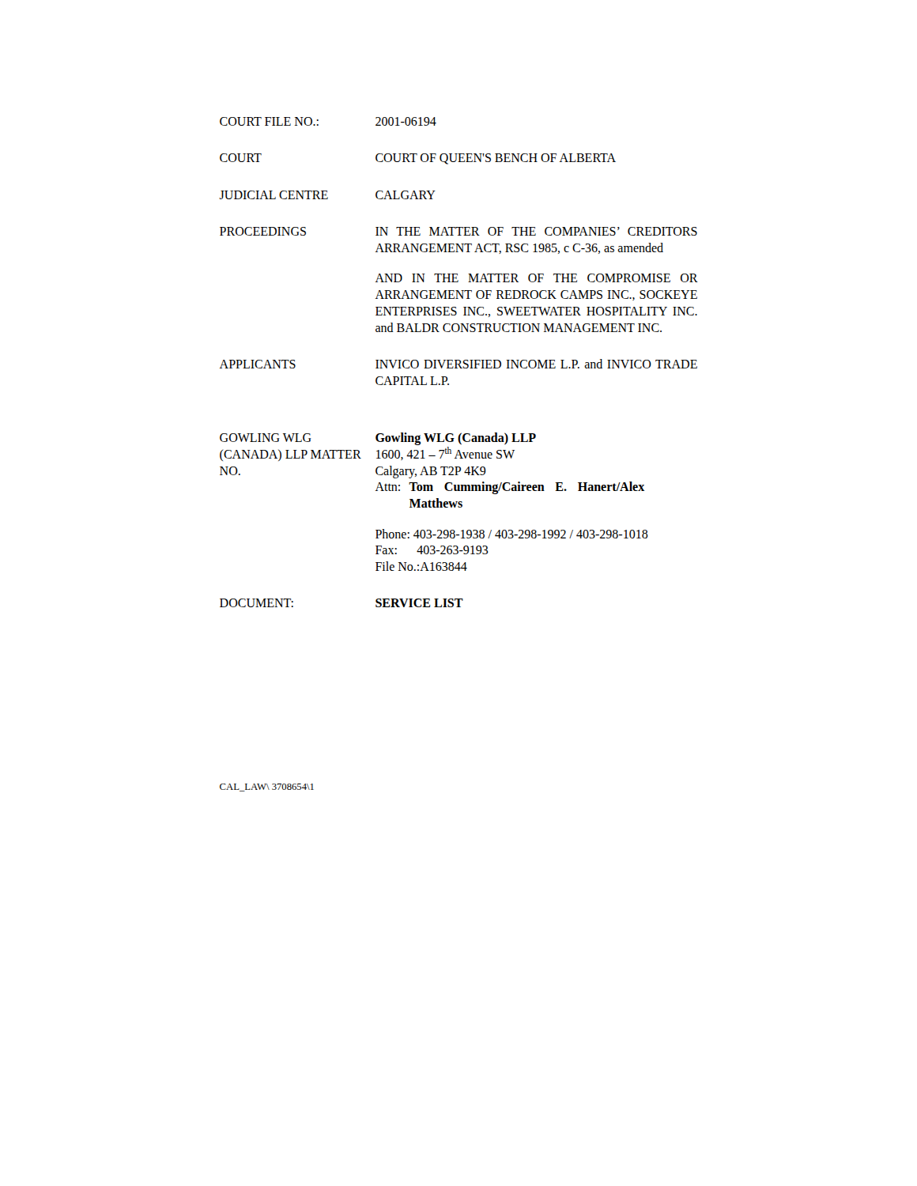| COURT FILE NO.: | 2001-06194 |
| COURT | COURT OF QUEEN'S BENCH OF ALBERTA |
| JUDICIAL CENTRE | CALGARY |
| PROCEEDINGS | IN THE MATTER OF THE COMPANIES’ CREDITORS ARRANGEMENT ACT, RSC 1985, c C-36, as amended AND IN THE MATTER OF THE COMPROMISE OR ARRANGEMENT OF REDROCK CAMPS INC., SOCKEYE ENTERPRISES INC., SWEETWATER HOSPITALITY INC. and BALDR CONSTRUCTION MANAGEMENT INC. |
| APPLICANTS | INVICO DIVERSIFIED INCOME L.P. and INVICO TRADE CAPITAL L.P. |
| GOWLING WLG (CANADA) LLP MATTER NO. | Gowling WLG (Canada) LLP 1600, 421 – 7 th Avenue SW Calgary, AB T2P 4K9 Attn: Tom Cumming/Caireen E. Hanert/Alex Matthews Phone: 403-298-1938 / 403-298-1992 / 403-298-1018 Fax: 403-263-9193 File No.:A163844 |
| DOCUMENT: | SERVICE LIST |
CAL_LAW\ 3708654\1